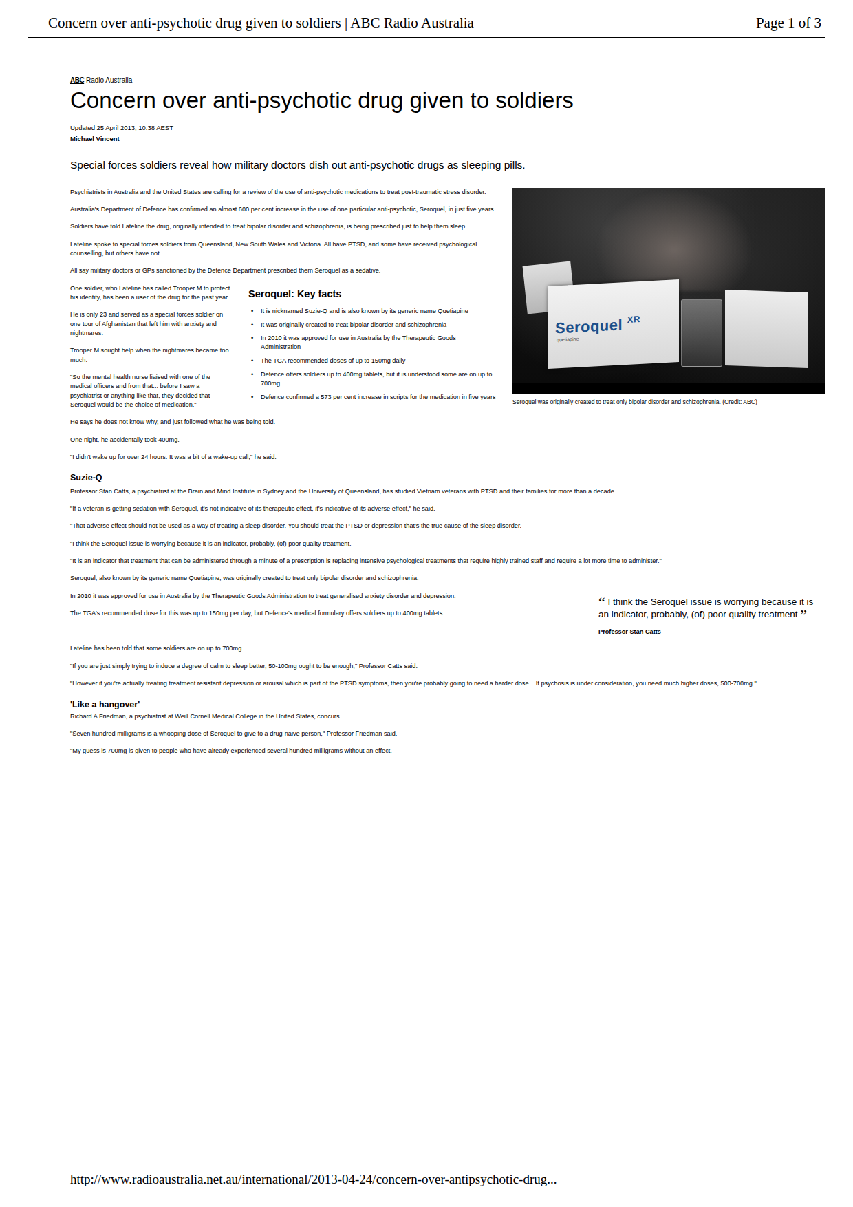Concern over anti-psychotic drug given to soldiers | ABC Radio Australia
Page 1 of 3
ABC Radio Australia
Concern over anti-psychotic drug given to soldiers
Updated 25 April 2013, 10:38 AEST
Michael Vincent
Special forces soldiers reveal how military doctors dish out anti-psychotic drugs as sleeping pills.
Seroquel XR
quetiapine
Seroquel was originally created to treat only bipolar disorder and schizophrenia. (Credit: ABC)
Psychiatrists in Australia and the United States are calling for a review of the use of anti-psychotic medications to treat post-traumatic stress disorder.
Australia's Department of Defence has confirmed an almost 600 per cent increase in the use of one particular anti-psychotic, Seroquel, in just five years.
Soldiers have told Lateline the drug, originally intended to treat bipolar disorder and schizophrenia, is being prescribed just to help them sleep.
Lateline spoke to special forces soldiers from Queensland, New South Wales and Victoria. All have PTSD, and some have received psychological counselling, but others have not.
All say military doctors or GPs sanctioned by the Defence Department prescribed them Seroquel as a sedative.
Seroquel: Key facts
It is nicknamed Suzie-Q and is also known by its generic name Quetiapine
It was originally created to treat bipolar disorder and schizophrenia
In 2010 it was approved for use in Australia by the Therapeutic Goods Administration
The TGA recommended doses of up to 150mg daily
Defence offers soldiers up to 400mg tablets, but it is understood some are on up to 700mg
Defence confirmed a 573 per cent increase in scripts for the medication in five years
One soldier, who Lateline has called Trooper M to protect his identity, has been a user of the drug for the past year.
He is only 23 and served as a special forces soldier on one tour of Afghanistan that left him with anxiety and nightmares.
Trooper M sought help when the nightmares became too much.
"So the mental health nurse liaised with one of the medical officers and from that... before I saw a psychiatrist or anything like that, they decided that Seroquel would be the choice of medication."
He says he does not know why, and just followed what he was being told.
One night, he accidentally took 400mg.
"I didn't wake up for over 24 hours. It was a bit of a wake-up call," he said.
Suzie-Q
Professor Stan Catts, a psychiatrist at the Brain and Mind Institute in Sydney and the University of Queensland, has studied Vietnam veterans with PTSD and their families for more than a decade.
"If a veteran is getting sedation with Seroquel, it's not indicative of its therapeutic effect, it's indicative of its adverse effect," he said.
"That adverse effect should not be used as a way of treating a sleep disorder. You should treat the PTSD or depression that's the true cause of the sleep disorder.
"I think the Seroquel issue is worrying because it is an indicator, probably, (of) poor quality treatment.
"It is an indicator that treatment that can be administered through a minute of a prescription is replacing intensive psychological treatments that require highly trained staff and require a lot more time to administer."
Seroquel, also known by its generic name Quetiapine, was originally created to treat only bipolar disorder and schizophrenia.
“ I think the Seroquel issue is worrying because it is an indicator, probably, (of) poor quality treatment ”
Professor Stan Catts
In 2010 it was approved for use in Australia by the Therapeutic Goods Administration to treat generalised anxiety disorder and depression.
The TGA's recommended dose for this was up to 150mg per day, but Defence's medical formulary offers soldiers up to 400mg tablets.
Lateline has been told that some soldiers are on up to 700mg.
"If you are just simply trying to induce a degree of calm to sleep better, 50-100mg ought to be enough," Professor Catts said.
"However if you're actually treating treatment resistant depression or arousal which is part of the PTSD symptoms, then you're probably going to need a harder dose... If psychosis is under consideration, you need much higher doses, 500-700mg."
'Like a hangover'
Richard A Friedman, a psychiatrist at Weill Cornell Medical College in the United States, concurs.
"Seven hundred milligrams is a whooping dose of Seroquel to give to a drug-naive person," Professor Friedman said.
"My guess is 700mg is given to people who have already experienced several hundred milligrams without an effect.
http://www.radioaustralia.net.au/international/2013-04-24/concern-over-antipsychotic-drug...